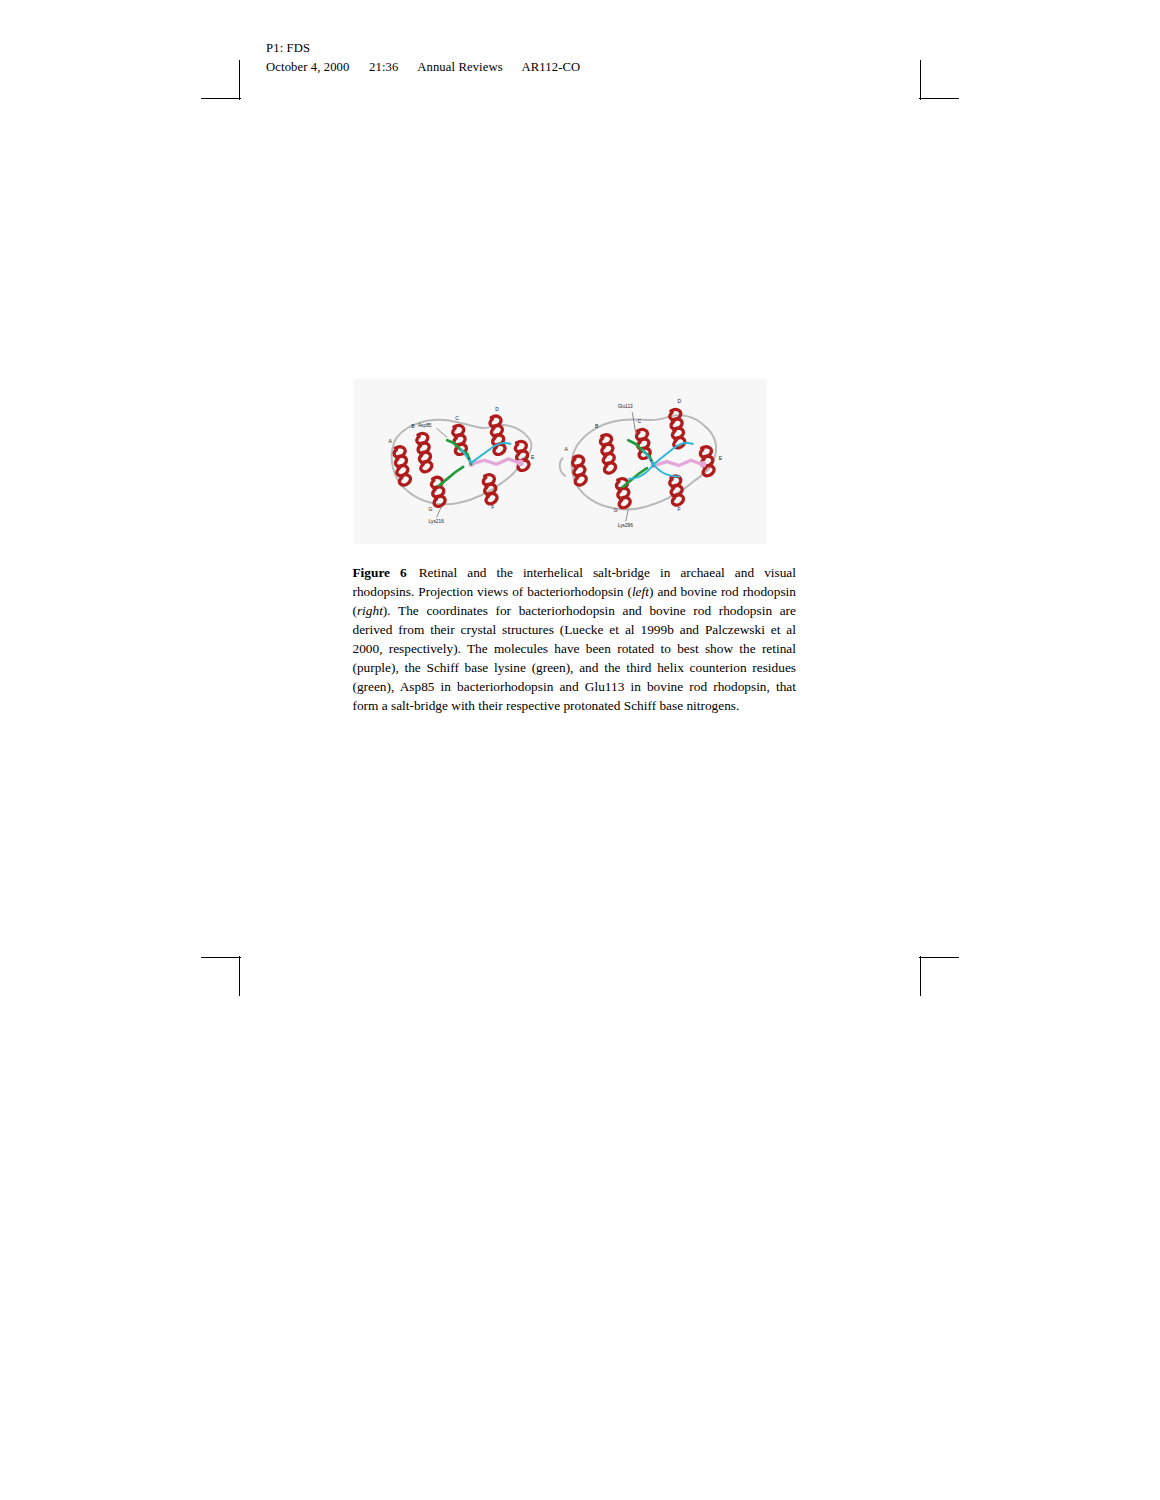P1: FDS October 4, 2000 21:36 Annual Reviews AR112-CO
− + A B C D E F G Asp85 Lys216 − + A B C D E F G Glu113 Lys296
Figure 6 Retinal and the interhelical salt-bridge in archaeal and visual rhodopsins. Projection views of bacteriorhodopsin (left) and bovine rod rhodopsin (right). The coordinates for bacteriorhodopsin and bovine rod rhodopsin are derived from their crystal structures (Luecke et al 1999b and Palczewski et al 2000, respectively). The molecules have been rotated to best show the retinal (purple), the Schiff base lysine (green), and the third helix counterion residues (green), Asp85 in bacteriorhodopsin and Glu113 in bovine rod rhodopsin, that form a salt-bridge with their respective protonated Schiff base nitrogens.